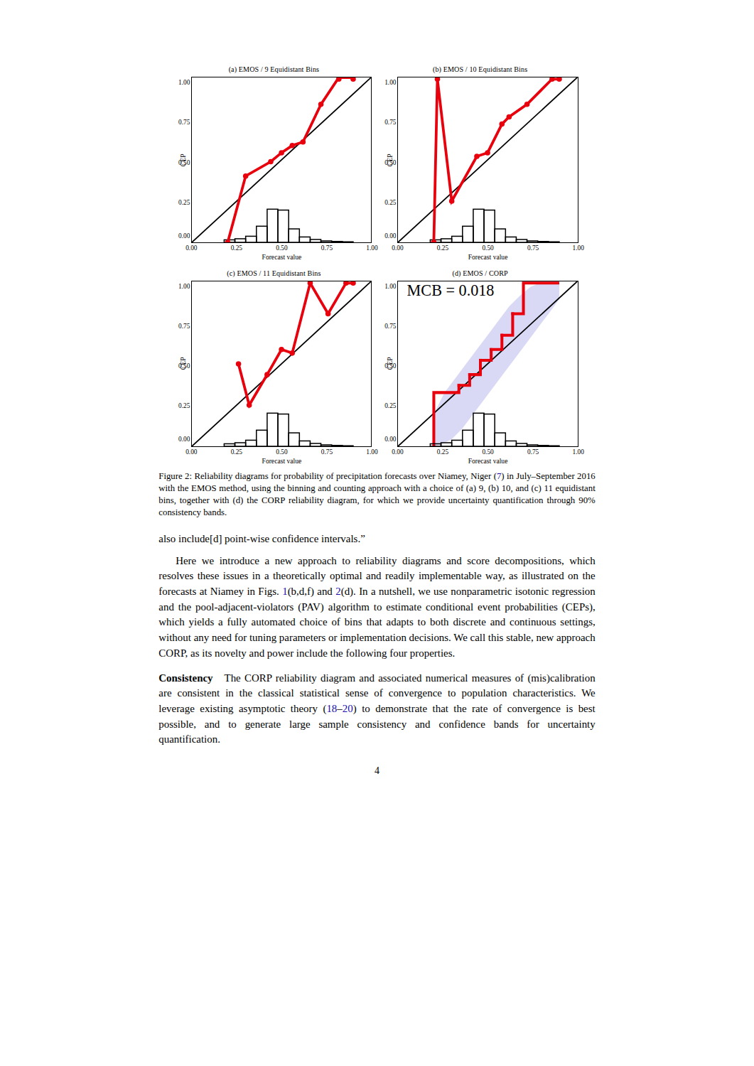(a) EMOS / 9 Equidistant Bins
1.00
0.75
0.50
0.25
0.00
CEP
0.00 0.25 0.50 0.75 1.00
Forecast value
(b) EMOS / 10 Equidistant Bins
1.00
0.75
0.50
0.25
0.00
CEP
0.00 0.25 0.50 0.75 1.00
Forecast value
(c) EMOS / 11 Equidistant Bins
1.00
0.75
0.50
0.25
0.00
CEP
0.00 0.25 0.50 0.75 1.00
Forecast value
(d) EMOS / CORP
1.00
0.75
0.50
0.25
0.00
CEP
MCB = 0.018
0.00 0.25 0.50 0.75 1.00
Forecast value
Figure 2: Reliability diagrams for probability of precipitation forecasts over Niamey, Niger (7) in July–September 2016 with the EMOS method, using the binning and counting approach with a choice of (a) 9, (b) 10, and (c) 11 equidistant bins, together with (d) the CORP reliability diagram, for which we provide uncertainty quantification through 90% consistency bands.
also include[d] point-wise confidence intervals.”
Here we introduce a new approach to reliability diagrams and score decompositions, which resolves these issues in a theoretically optimal and readily implementable way, as illustrated on the forecasts at Niamey in Figs. 1(b,d,f) and 2(d). In a nutshell, we use nonparametric isotonic regression and the pool-adjacent-violators (PAV) algorithm to estimate conditional event probabilities (CEPs), which yields a fully automated choice of bins that adapts to both discrete and continuous settings, without any need for tuning parameters or implementation decisions. We call this stable, new approach CORP, as its novelty and power include the following four properties.
Consistency The CORP reliability diagram and associated numerical measures of (mis)calibration are consistent in the classical statistical sense of convergence to population characteristics. We leverage existing asymptotic theory (18–20) to demonstrate that the rate of convergence is best possible, and to generate large sample consistency and confidence bands for uncertainty quantification.
4